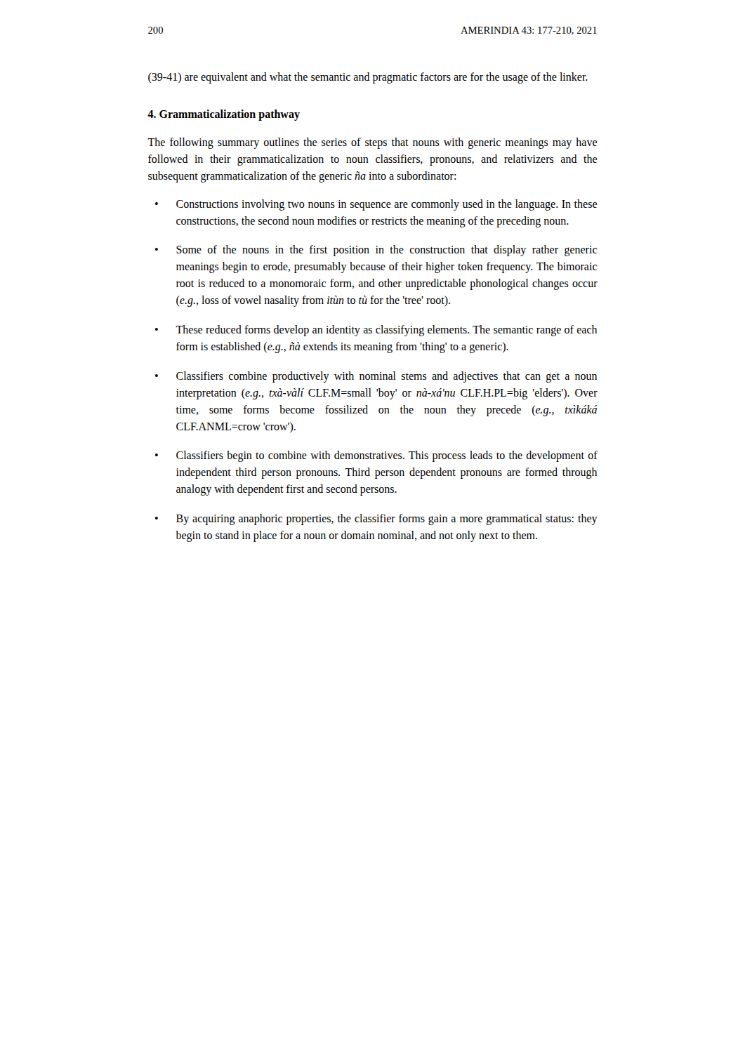200 AMERINDIA 43: 177-210, 2021
(39-41) are equivalent and what the semantic and pragmatic factors are for the usage of the linker.
4. Grammaticalization pathway
The following summary outlines the series of steps that nouns with generic meanings may have followed in their grammaticalization to noun classifiers, pronouns, and relativizers and the subsequent grammaticalization of the generic ña into a subordinator:
Constructions involving two nouns in sequence are commonly used in the language. In these constructions, the second noun modifies or restricts the meaning of the preceding noun.
Some of the nouns in the first position in the construction that display rather generic meanings begin to erode, presumably because of their higher token frequency. The bimoraic root is reduced to a monomoraic form, and other unpredictable phonological changes occur (e.g., loss of vowel nasality from itùn to tù for the 'tree' root).
These reduced forms develop an identity as classifying elements. The semantic range of each form is established (e.g., ñà extends its meaning from 'thing' to a generic).
Classifiers combine productively with nominal stems and adjectives that can get a noun interpretation (e.g., txà-vàlí CLF.M=small 'boy' or nà-xá'nu CLF.H.PL=big 'elders'). Over time, some forms become fossilized on the noun they precede (e.g., txìkáká CLF.ANML=crow 'crow').
Classifiers begin to combine with demonstratives. This process leads to the development of independent third person pronouns. Third person dependent pronouns are formed through analogy with dependent first and second persons.
By acquiring anaphoric properties, the classifier forms gain a more grammatical status: they begin to stand in place for a noun or domain nominal, and not only next to them.